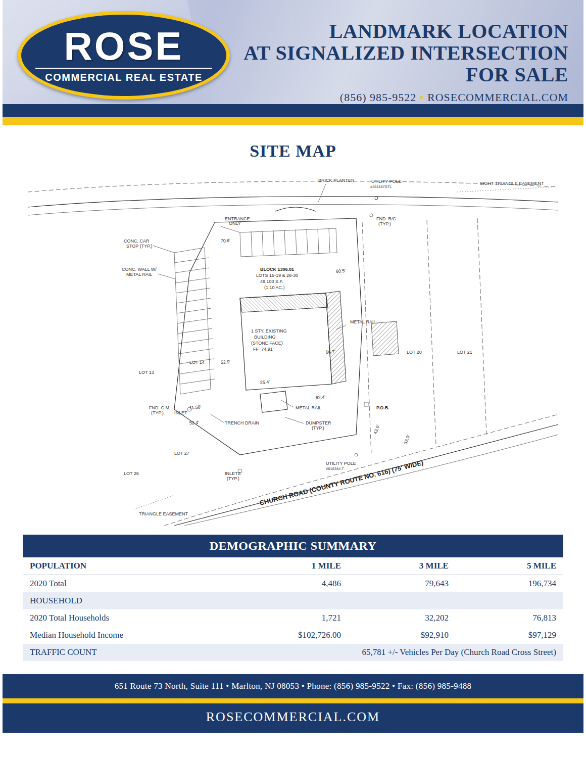ROSE
COMMERCIAL REAL ESTATE
LANDMARK LOCATION
AT SIGNALIZED INTERSECTION
FOR SALE
(856) 985-9522 • ROSECOMMERCIAL.COM
SITE MAP
SIGHT TRIANGLE EASEMENT UTILITY POLE #461187STL BRICK PLANTER ENTRANCE ONLY CONC. CAR STOP (TYP.) CONC. WALL W/ METAL RAIL BLOCK 1306.01 LOTS 15-19 & 28-30 48,103 S.F. (1.10 AC.) 1 STY. EXISTING BUILDING (STONE FACE) FF=74.91' METAL RAIL METAL RAIL DUMPSTER (TYP.) TRENCH DRAIN FND. C.M. (TYP.) INLET INLETS (TYP.) LOT 14 LOT 13 LOT 27 LOT 26 LOT 20 LOT 21 FND. R/C (TYP.) P.O.B. 70.6' 52.9' 60.5' 66.7' 25.4' 62.4' 11.58' 52.4' 43.0' 33.0' UTILITY POLE #61634#.T CHURCH ROAD (COUNTY ROUTE NO. 616) (75' WIDE) TRIANGLE EASEMENT
DEMOGRAPHIC SUMMARY
| POPULATION | 1 MILE | 3 MILE | 5 MILE |
| --- | --- | --- | --- |
| 2020 Total | 4,486 | 79,643 | 196,734 |
| HOUSEHOLD |
| 2020 Total Households | 1,721 | 32,202 | 76,813 |
| Median Household Income | $102,726.00 | $92,910 | $97,129 |
| TRAFFIC COUNT | 65,781 +/- Vehicles Per Day (Church Road Cross Street) |
651 Route 73 North, Suite 111 • Marlton, NJ 08053 • Phone: (856) 985-9522 • Fax: (856) 985-9488
ROSECOMMERCIAL.COM